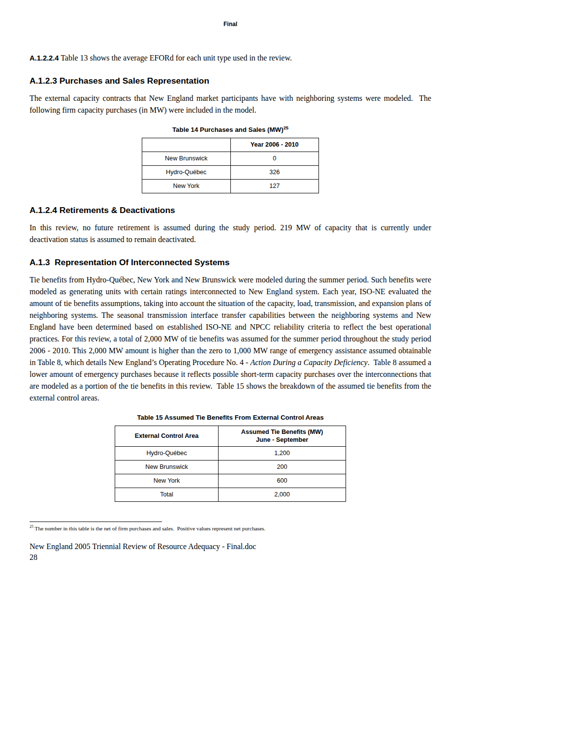Final
A.1.2.2.4 Table 13 shows the average EFORd for each unit type used in the review.
A.1.2.3 Purchases and Sales Representation
The external capacity contracts that New England market participants have with neighboring systems were modeled. The following firm capacity purchases (in MW) were included in the model.
Table 14 Purchases and Sales (MW)25
| | Year 2006 - 2010 |
| New Brunswick | 0 |
| Hydro-Québec | 326 |
| New York | 127 |
A.1.2.4 Retirements & Deactivations
In this review, no future retirement is assumed during the study period. 219 MW of capacity that is currently under deactivation status is assumed to remain deactivated.
A.1.3 Representation Of Interconnected Systems
Tie benefits from Hydro-Québec, New York and New Brunswick were modeled during the summer period. Such benefits were modeled as generating units with certain ratings interconnected to New England system. Each year, ISO-NE evaluated the amount of tie benefits assumptions, taking into account the situation of the capacity, load, transmission, and expansion plans of neighboring systems. The seasonal transmission interface transfer capabilities between the neighboring systems and New England have been determined based on established ISO-NE and NPCC reliability criteria to reflect the best operational practices. For this review, a total of 2,000 MW of tie benefits was assumed for the summer period throughout the study period 2006 - 2010. This 2,000 MW amount is higher than the zero to 1,000 MW range of emergency assistance assumed obtainable in Table 8, which details New England’s Operating Procedure No. 4 - Action During a Capacity Deficiency. Table 8 assumed a lower amount of emergency purchases because it reflects possible short-term capacity purchases over the interconnections that are modeled as a portion of the tie benefits in this review. Table 15 shows the breakdown of the assumed tie benefits from the external control areas.
Table 15 Assumed Tie Benefits From External Control Areas
| External Control Area | Assumed Tie Benefits (MW) June - September |
| --- | --- |
| Hydro-Québec | 1,200 |
| New Brunswick | 200 |
| New York | 600 |
| Total | 2,000 |
25 The number in this table is the net of firm purchases and sales. Positive values represent net purchases.
New England 2005 Triennial Review of Resource Adequacy - Final.doc
28